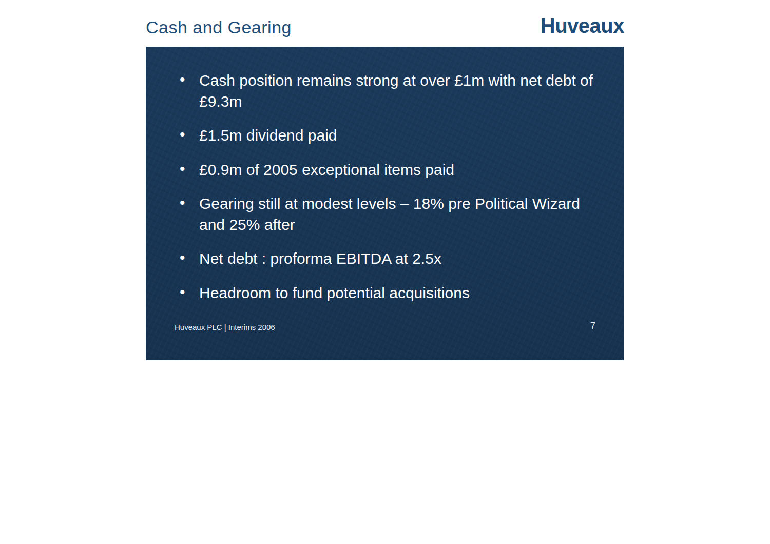Cash and Gearing
Huveaux
Cash position remains strong at over £1m with net debt of £9.3m
£1.5m dividend paid
£0.9m of 2005 exceptional items paid
Gearing still at modest levels – 18% pre Political Wizard and 25% after
Net debt : proforma EBITDA at 2.5x
Headroom to fund potential acquisitions
Huveaux PLC | Interims 2006 7